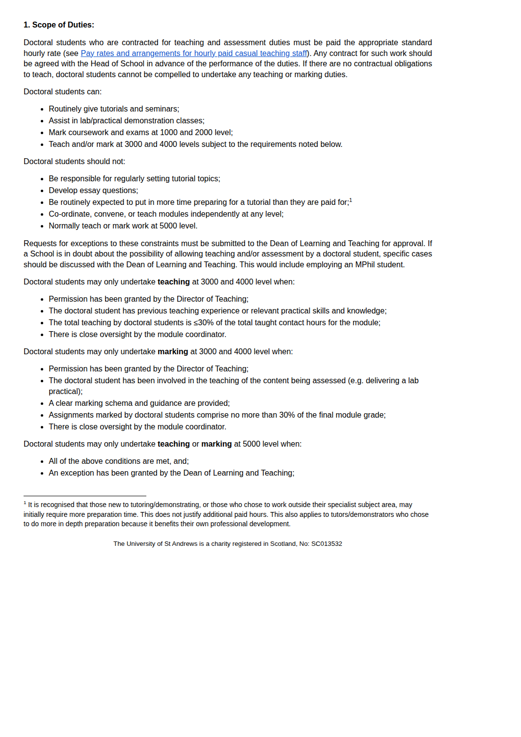1. Scope of Duties:
Doctoral students who are contracted for teaching and assessment duties must be paid the appropriate standard hourly rate (see Pay rates and arrangements for hourly paid casual teaching staff). Any contract for such work should be agreed with the Head of School in advance of the performance of the duties. If there are no contractual obligations to teach, doctoral students cannot be compelled to undertake any teaching or marking duties.
Doctoral students can:
Routinely give tutorials and seminars;
Assist in lab/practical demonstration classes;
Mark coursework and exams at 1000 and 2000 level;
Teach and/or mark at 3000 and 4000 levels subject to the requirements noted below.
Doctoral students should not:
Be responsible for regularly setting tutorial topics;
Develop essay questions;
Be routinely expected to put in more time preparing for a tutorial than they are paid for;1
Co-ordinate, convene, or teach modules independently at any level;
Normally teach or mark work at 5000 level.
Requests for exceptions to these constraints must be submitted to the Dean of Learning and Teaching for approval. If a School is in doubt about the possibility of allowing teaching and/or assessment by a doctoral student, specific cases should be discussed with the Dean of Learning and Teaching. This would include employing an MPhil student.
Doctoral students may only undertake teaching at 3000 and 4000 level when:
Permission has been granted by the Director of Teaching;
The doctoral student has previous teaching experience or relevant practical skills and knowledge;
The total teaching by doctoral students is ≤30% of the total taught contact hours for the module;
There is close oversight by the module coordinator.
Doctoral students may only undertake marking at 3000 and 4000 level when:
Permission has been granted by the Director of Teaching;
The doctoral student has been involved in the teaching of the content being assessed (e.g. delivering a lab practical);
A clear marking schema and guidance are provided;
Assignments marked by doctoral students comprise no more than 30% of the final module grade;
There is close oversight by the module coordinator.
Doctoral students may only undertake teaching or marking at 5000 level when:
All of the above conditions are met, and;
An exception has been granted by the Dean of Learning and Teaching;
1 It is recognised that those new to tutoring/demonstrating, or those who chose to work outside their specialist subject area, may initially require more preparation time. This does not justify additional paid hours. This also applies to tutors/demonstrators who chose to do more in depth preparation because it benefits their own professional development.
The University of St Andrews is a charity registered in Scotland, No: SC013532